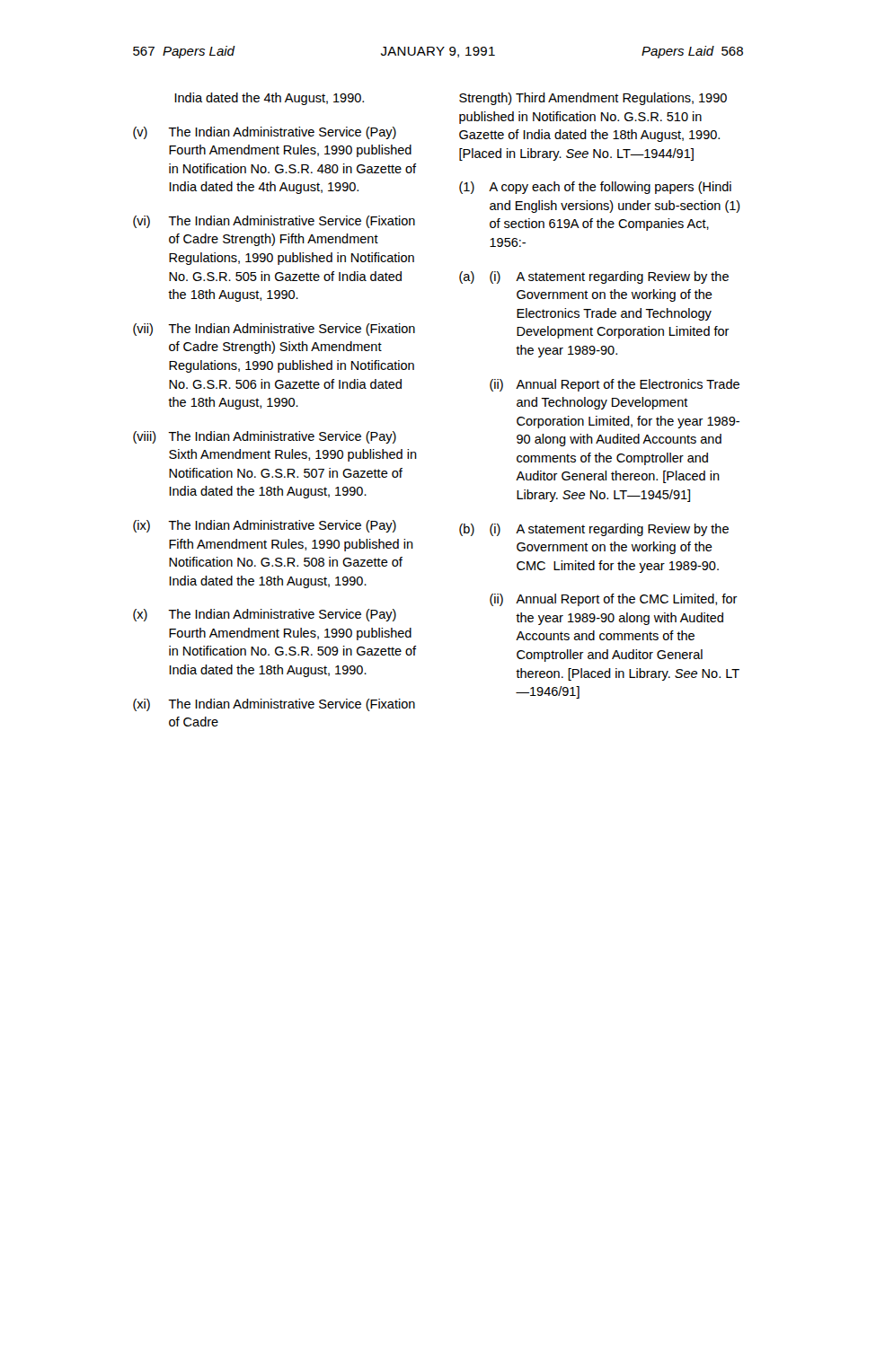567 Papers Laid
JANUARY 9, 1991
Papers Laid 568
India dated the 4th August, 1990.
(v)
The Indian Administrative Service (Pay) Fourth Amendment Rules, 1990 published in Notification No. G.S.R. 480 in Gazette of India dated the 4th August, 1990.
(vi)
The Indian Administrative Service (Fixation of Cadre Strength) Fifth Amendment Regulations, 1990 published in Notification No. G.S.R. 505 in Gazette of India dated the 18th August, 1990.
(vii)
The Indian Administrative Service (Fixation of Cadre Strength) Sixth Amendment Regulations, 1990 published in Notification No. G.S.R. 506 in Gazette of India dated the 18th August, 1990.
(viii)
The Indian Administrative Service (Pay) Sixth Amendment Rules, 1990 published in Notification No. G.S.R. 507 in Gazette of India dated the 18th August, 1990.
(ix)
The Indian Administrative Service (Pay) Fifth Amendment Rules, 1990 published in Notification No. G.S.R. 508 in Gazette of India dated the 18th August, 1990.
(x)
The Indian Administrative Service (Pay) Fourth Amendment Rules, 1990 published in Notification No. G.S.R. 509 in Gazette of India dated the 18th August, 1990.
(xi)
The Indian Administrative Service (Fixation of Cadre
Strength) Third Amendment Regulations, 1990 published in Notification No. G.S.R. 510 in Gazette of India dated the 18th August, 1990. [Placed in Library. See No. LT—1944/91]
(1)
A copy each of the following papers (Hindi and English versions) under sub-section (1) of section 619A of the Companies Act, 1956:-
(a)
(i)
A statement regarding Review by the Government on the working of the Electronics Trade and Technology Development Corporation Limited for the year 1989-90.
(ii)
Annual Report of the Electronics Trade and Technology Development Corporation Limited, for the year 1989-90 along with Audited Accounts and comments of the Comptroller and Auditor General thereon. [Placed in Library. See No. LT—1945/91]
(b)
(i)
A statement regarding Review by the Government on the working of the CMC Limited for the year 1989-90.
(ii)
Annual Report of the CMC Limited, for the year 1989-90 along with Audited Accounts and comments of the Comptroller and Auditor General thereon. [Placed in Library. See No. LT—1946/91]